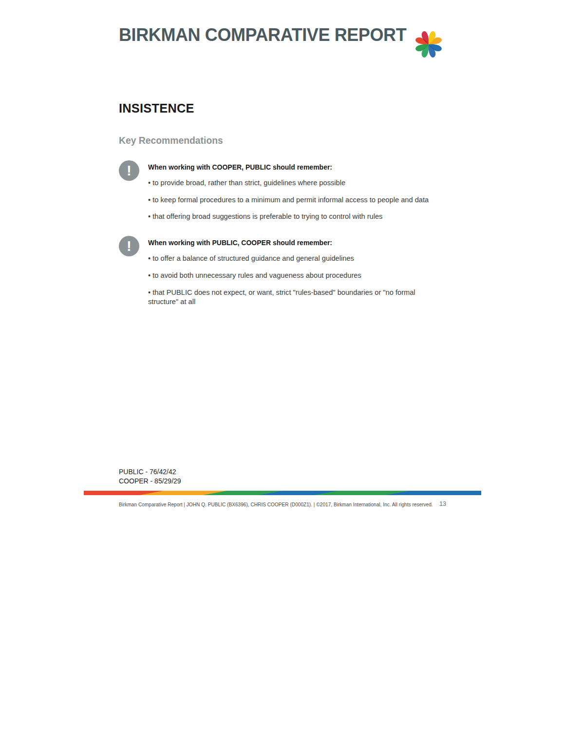BIRKMAN COMPARATIVE REPORT
INSISTENCE
Key Recommendations
!
When working with COOPER, PUBLIC should remember:
to provide broad, rather than strict, guidelines where possible
to keep formal procedures to a minimum and permit informal access to people and data
that offering broad suggestions is preferable to trying to control with rules
!
When working with PUBLIC, COOPER should remember:
to offer a balance of structured guidance and general guidelines
to avoid both unnecessary rules and vagueness about procedures
that PUBLIC does not expect, or want, strict "rules-based" boundaries or "no formal structure" at all
PUBLIC - 76/42/42
COOPER - 85/29/29
Birkman Comparative Report | JOHN Q. PUBLIC (BX6396), CHRIS COOPER (D000Z1). | ©2017, Birkman International, Inc. All rights reserved. 13